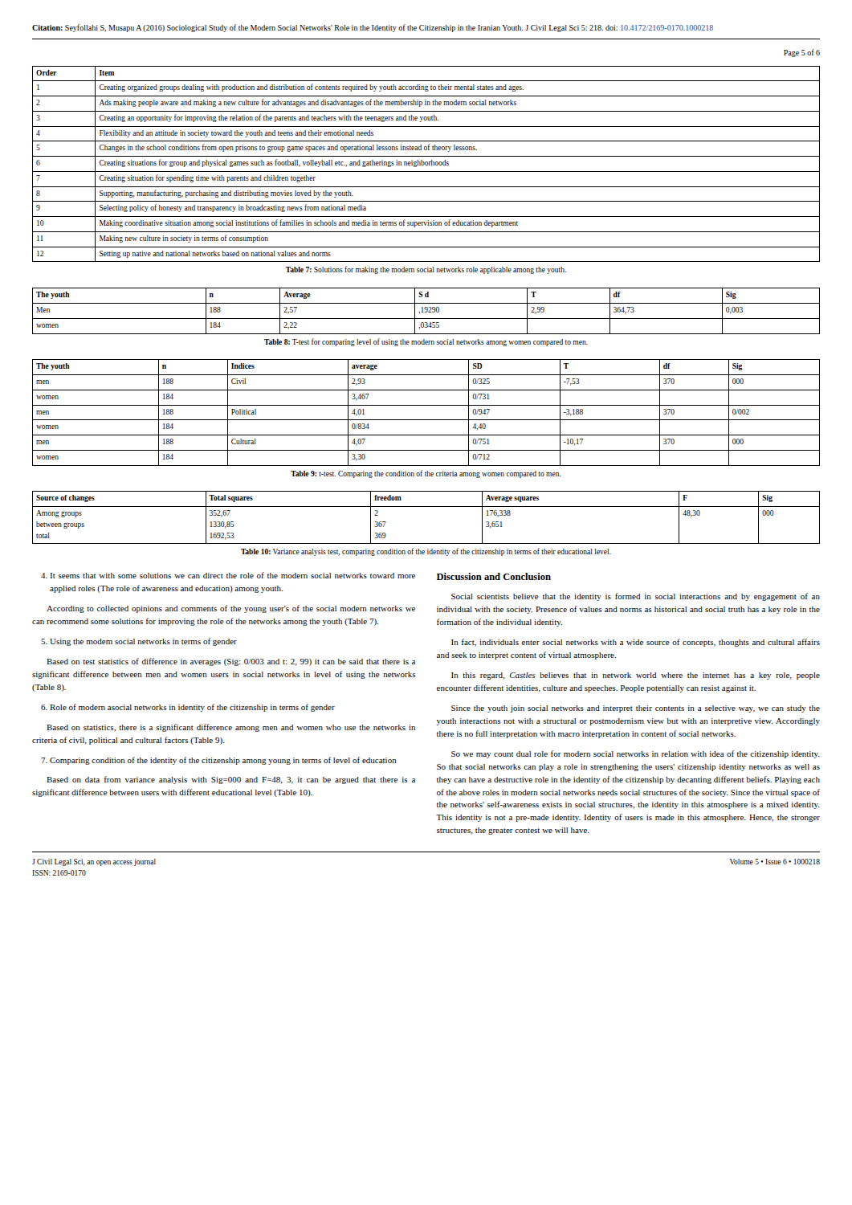Citation: Seyfollahi S, Musapu A (2016) Sociological Study of the Modern Social Networks' Role in the Identity of the Citizenship in the Iranian Youth. J Civil Legal Sci 5: 218. doi: 10.4172/2169-0170.1000218
Page 5 of 6
| Order | Item |
| --- | --- |
| 1 | Creating organized groups dealing with production and distribution of contents required by youth according to their mental states and ages. |
| 2 | Ads making people aware and making a new culture for advantages and disadvantages of the membership in the modern social networks |
| 3 | Creating an opportunity for improving the relation of the parents and teachers with the teenagers and the youth. |
| 4 | Flexibility and an attitude in society toward the youth and teens and their emotional needs |
| 5 | Changes in the school conditions from open prisons to group game spaces and operational lessons instead of theory lessons. |
| 6 | Creating situations for group and physical games such as football, volleyball etc., and gatherings in neighborhoods |
| 7 | Creating situation for spending time with parents and children together |
| 8 | Supporting, manufacturing, purchasing and distributing movies loved by the youth. |
| 9 | Selecting policy of honesty and transparency in broadcasting news from national media |
| 10 | Making coordinative situation among social institutions of families in schools and media in terms of supervision of education department |
| 11 | Making new culture in society in terms of consumption |
| 12 | Setting up native and national networks based on national values and norms |
Table 7: Solutions for making the modern social networks role applicable among the youth.
| The youth | n | Average | S d | T | df | Sig |
| --- | --- | --- | --- | --- | --- | --- |
| Men | 188 | 2,57 | ,19290 | 2,99 | 364,73 | 0,003 |
| women | 184 | 2,22 | ,03455 | | | |
Table 8: T-test for comparing level of using the modern social networks among women compared to men.
| The youth | n | Indices | average | SD | T | df | Sig |
| --- | --- | --- | --- | --- | --- | --- | --- |
| men | 188 | Civil | 2,93 | 0/325 | -7,53 | 370 | 000 |
| women | 184 | | 3,467 | 0/731 | | | |
| men | 188 | Political | 4,01 | 0/947 | -3,188 | 370 | 0/002 |
| women | 184 | | 0/834 | 4,40 | | | |
| men | 188 | Cultural | 4,07 | 0/751 | -10,17 | 370 | 000 |
| women | 184 | | 3,30 | 0/712 | | | |
Table 9: t-test. Comparing the condition of the criteria among women compared to men.
| Source of changes | Total squares | freedom | Average squares | F | Sig |
| --- | --- | --- | --- | --- | --- |
| Among groups between groups total | 352,67 1330,85 1692,53 | 2 367 369 | 176,338 3,651 | 48,30 | 000 |
Table 10: Variance analysis test, comparing condition of the identity of the citizenship in terms of their educational level.
It seems that with some solutions we can direct the role of the modern social networks toward more applied roles (The role of awareness and education) among youth.
According to collected opinions and comments of the young user's of the social modern networks we can recommend some solutions for improving the role of the networks among the youth (Table 7).
Using the modem social networks in terms of gender
Based on test statistics of difference in averages (Sig: 0/003 and t: 2, 99) it can be said that there is a significant difference between men and women users in social networks in level of using the networks (Table 8).
Role of modern asocial networks in identity of the citizenship in terms of gender
Based on statistics, there is a significant difference among men and women who use the networks in criteria of civil, political and cultural factors (Table 9).
Comparing condition of the identity of the citizenship among young in terms of level of education
Based on data from variance analysis with Sig=000 and F=48, 3, it can be argued that there is a significant difference between users with different educational level (Table 10).
Discussion and Conclusion
Social scientists believe that the identity is formed in social interactions and by engagement of an individual with the society. Presence of values and norms as historical and social truth has a key role in the formation of the individual identity.
In fact, individuals enter social networks with a wide source of concepts, thoughts and cultural affairs and seek to interpret content of virtual atmosphere.
In this regard, Castles believes that in network world where the internet has a key role, people encounter different identities, culture and speeches. People potentially can resist against it.
Since the youth join social networks and interpret their contents in a selective way, we can study the youth interactions not with a structural or postmodernism view but with an interpretive view. Accordingly there is no full interpretation with macro interpretation in content of social networks.
So we may count dual role for modern social networks in relation with idea of the citizenship identity. So that social networks can play a role in strengthening the users' citizenship identity networks as well as they can have a destructive role in the identity of the citizenship by decanting different beliefs. Playing each of the above roles in modern social networks needs social structures of the society. Since the virtual space of the networks' self-awareness exists in social structures, the identity in this atmosphere is a mixed identity. This identity is not a pre-made identity. Identity of users is made in this atmosphere. Hence, the stronger structures, the greater contest we will have.
J Civil Legal Sci, an open access journal ISSN: 2169-0170
Volume 5 • Issue 6 • 1000218